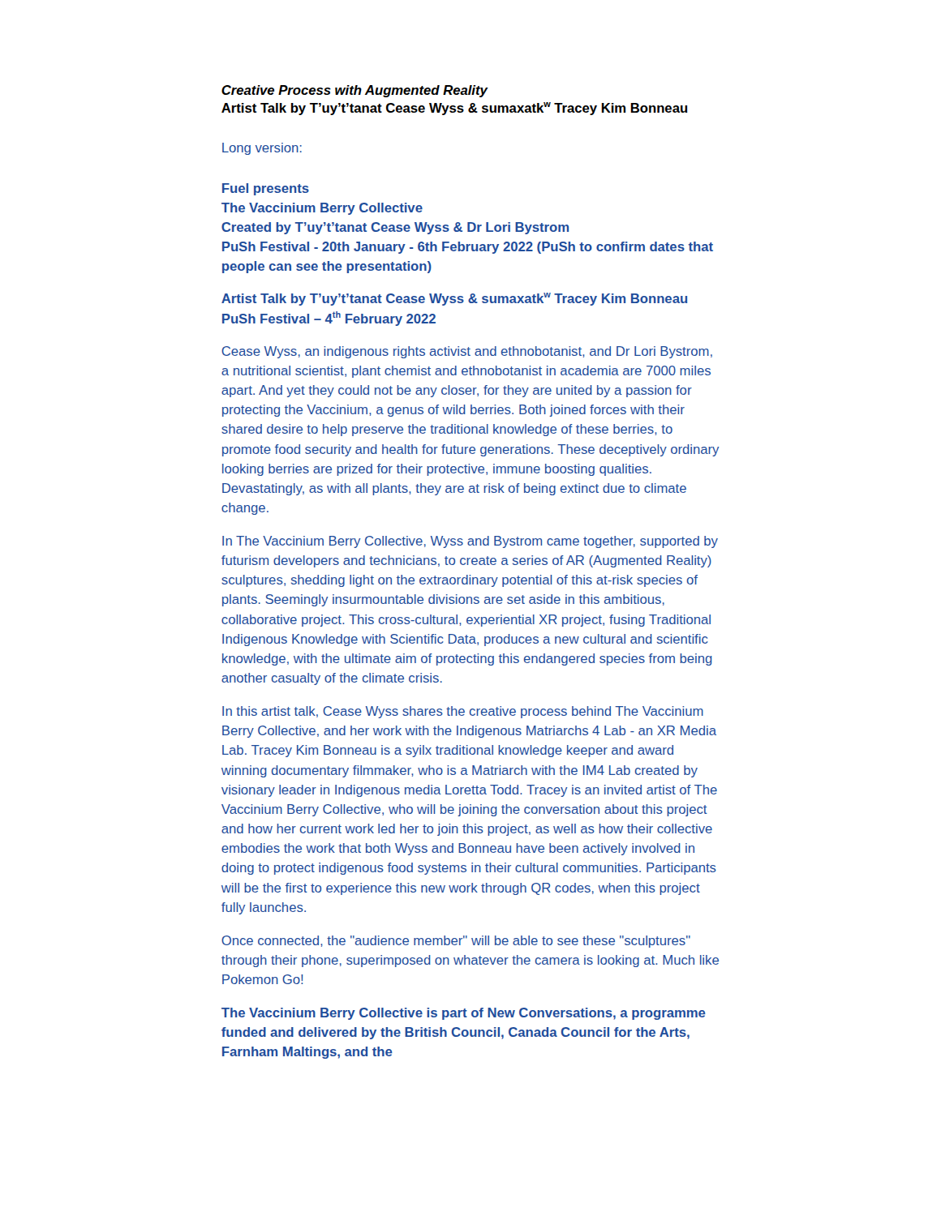Creative Process with Augmented Reality
Artist Talk by T’uy’t’tanat Cease Wyss & sumaxatkw Tracey Kim Bonneau
Long version:
Fuel presents
The Vaccinium Berry Collective
Created by T’uy’t’tanat Cease Wyss & Dr Lori Bystrom
PuSh Festival - 20th January - 6th February 2022 (PuSh to confirm dates that people can see the presentation)
Artist Talk by T’uy’t’tanat Cease Wyss & sumaxatkw Tracey Kim Bonneau
PuSh Festival – 4th February 2022
Cease Wyss, an indigenous rights activist and ethnobotanist, and Dr Lori Bystrom, a nutritional scientist, plant chemist and ethnobotanist in academia are 7000 miles apart. And yet they could not be any closer, for they are united by a passion for protecting the Vaccinium, a genus of wild berries. Both joined forces with their shared desire to help preserve the traditional knowledge of these berries, to promote food security and health for future generations. These deceptively ordinary looking berries are prized for their protective, immune boosting qualities. Devastatingly, as with all plants, they are at risk of being extinct due to climate change.
In The Vaccinium Berry Collective, Wyss and Bystrom came together, supported by futurism developers and technicians, to create a series of AR (Augmented Reality) sculptures, shedding light on the extraordinary potential of this at-risk species of plants. Seemingly insurmountable divisions are set aside in this ambitious, collaborative project. This cross-cultural, experiential XR project, fusing Traditional Indigenous Knowledge with Scientific Data, produces a new cultural and scientific knowledge, with the ultimate aim of protecting this endangered species from being another casualty of the climate crisis.
In this artist talk, Cease Wyss shares the creative process behind The Vaccinium Berry Collective, and her work with the Indigenous Matriarchs 4 Lab - an XR Media Lab. Tracey Kim Bonneau is a syilx traditional knowledge keeper and award winning documentary filmmaker, who is a Matriarch with the IM4 Lab created by visionary leader in Indigenous media Loretta Todd. Tracey is an invited artist of The Vaccinium Berry Collective, who will be joining the conversation about this project and how her current work led her to join this project, as well as how their collective embodies the work that both Wyss and Bonneau have been actively involved in doing to protect indigenous food systems in their cultural communities. Participants will be the first to experience this new work through QR codes, when this project fully launches.
Once connected, the "audience member" will be able to see these "sculptures" through their phone, superimposed on whatever the camera is looking at. Much like Pokemon Go!
The Vaccinium Berry Collective is part of New Conversations, a programme funded and delivered by the British Council, Canada Council for the Arts, Farnham Maltings, and the